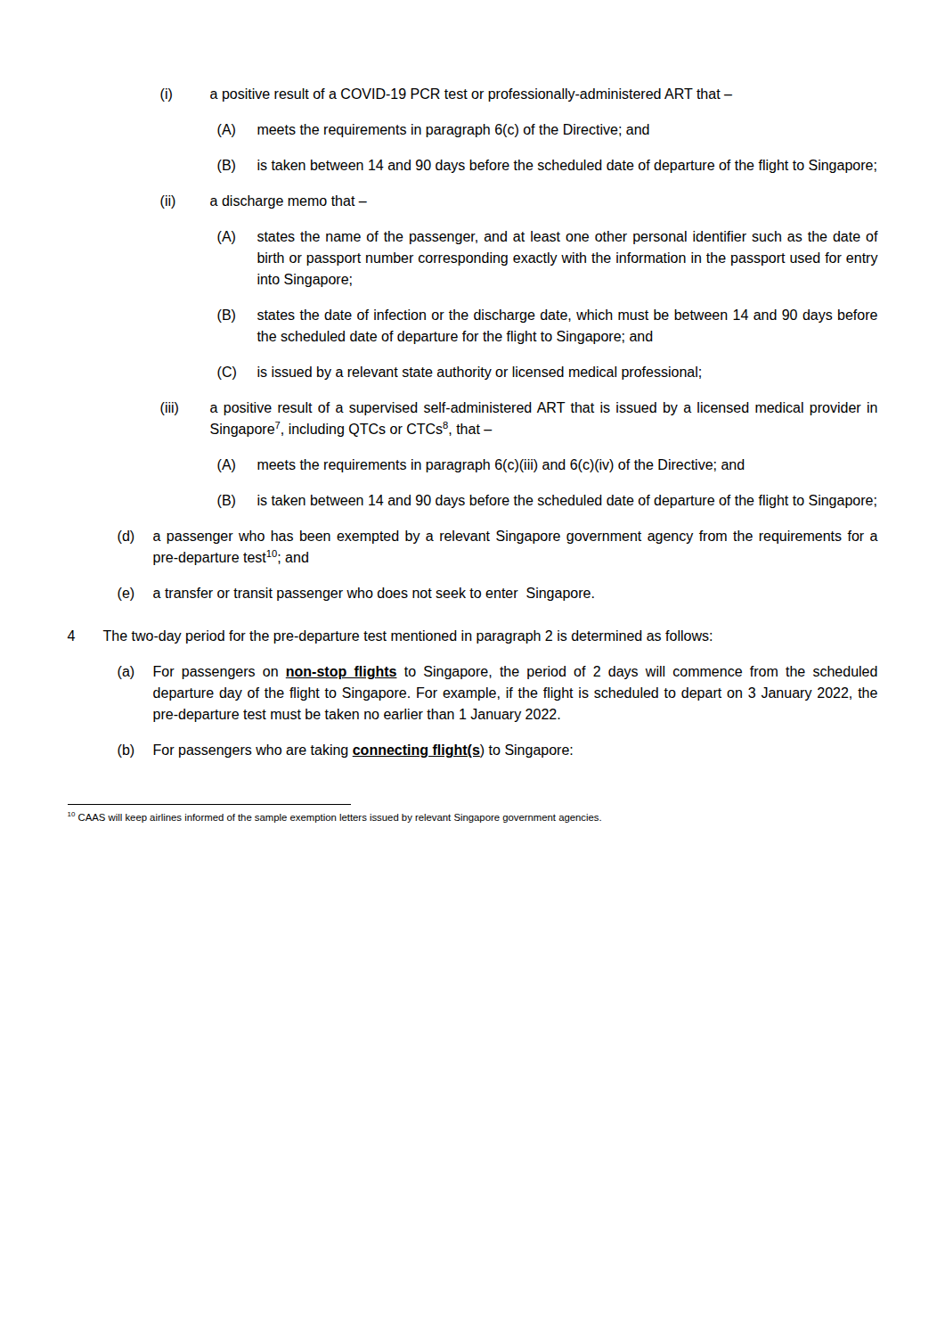(i)
a positive result of a COVID-19 PCR test or professionally-administered ART that –
(A)
meets the requirements in paragraph 6(c) of the Directive; and
(B)
is taken between 14 and 90 days before the scheduled date of departure of the flight to Singapore;
(ii)
a discharge memo that –
(A)
states the name of the passenger, and at least one other personal identifier such as the date of birth or passport number corresponding exactly with the information in the passport used for entry into Singapore;
(B)
states the date of infection or the discharge date, which must be between 14 and 90 days before the scheduled date of departure for the flight to Singapore; and
(C)
is issued by a relevant state authority or licensed medical professional;
(iii)
a positive result of a supervised self-administered ART that is issued by a licensed medical provider in Singapore7, including QTCs or CTCs8, that –
(A)
meets the requirements in paragraph 6(c)(iii) and 6(c)(iv) of the Directive; and
(B)
is taken between 14 and 90 days before the scheduled date of departure of the flight to Singapore;
(d)
a passenger who has been exempted by a relevant Singapore government agency from the requirements for a pre-departure test10; and
(e)
a transfer or transit passenger who does not seek to enter Singapore.
4
The two-day period for the pre-departure test mentioned in paragraph 2 is determined as follows:
(a)
For passengers on non-stop flights to Singapore, the period of 2 days will commence from the scheduled departure day of the flight to Singapore. For example, if the flight is scheduled to depart on 3 January 2022, the pre-departure test must be taken no earlier than 1 January 2022.
(b)
For passengers who are taking connecting flight(s) to Singapore:
10 CAAS will keep airlines informed of the sample exemption letters issued by relevant Singapore government agencies.